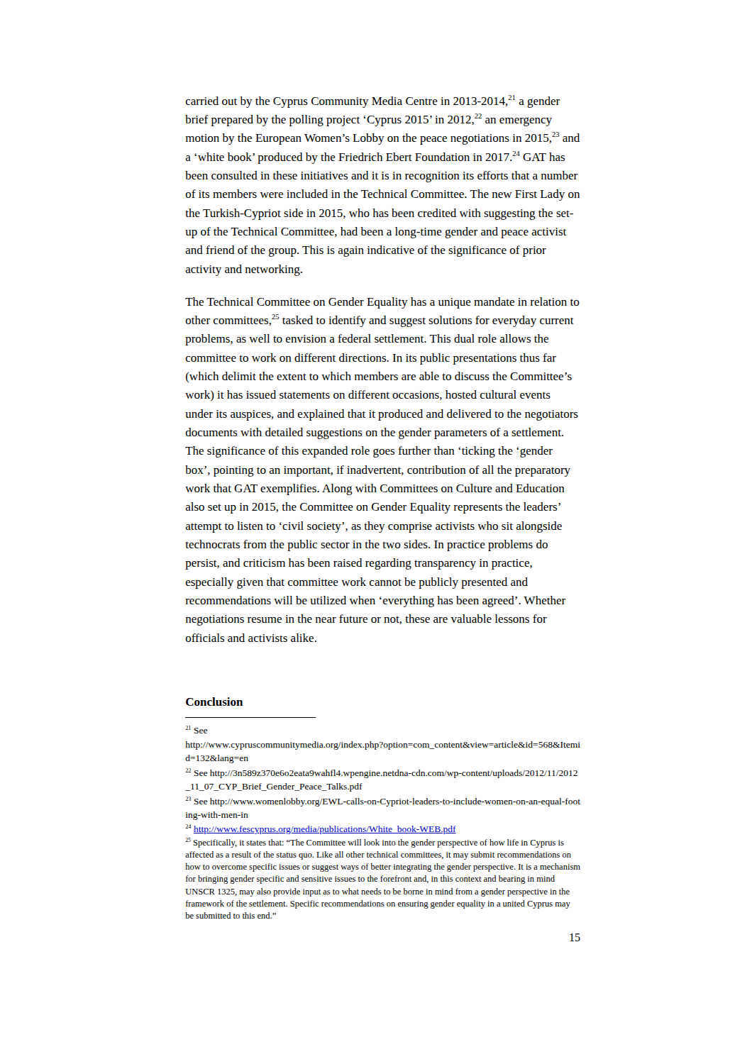carried out by the Cyprus Community Media Centre in 2013-2014,21 a gender brief prepared by the polling project ‘Cyprus 2015’ in 2012,22 an emergency motion by the European Women’s Lobby on the peace negotiations in 2015,23 and a ‘white book’ produced by the Friedrich Ebert Foundation in 2017.24 GAT has been consulted in these initiatives and it is in recognition its efforts that a number of its members were included in the Technical Committee. The new First Lady on the Turkish-Cypriot side in 2015, who has been credited with suggesting the set-up of the Technical Committee, had been a long-time gender and peace activist and friend of the group. This is again indicative of the significance of prior activity and networking.
The Technical Committee on Gender Equality has a unique mandate in relation to other committees,25 tasked to identify and suggest solutions for everyday current problems, as well to envision a federal settlement. This dual role allows the committee to work on different directions. In its public presentations thus far (which delimit the extent to which members are able to discuss the Committee’s work) it has issued statements on different occasions, hosted cultural events under its auspices, and explained that it produced and delivered to the negotiators documents with detailed suggestions on the gender parameters of a settlement. The significance of this expanded role goes further than ‘ticking the ‘gender box’, pointing to an important, if inadvertent, contribution of all the preparatory work that GAT exemplifies. Along with Committees on Culture and Education also set up in 2015, the Committee on Gender Equality represents the leaders’ attempt to listen to ‘civil society’, as they comprise activists who sit alongside technocrats from the public sector in the two sides. In practice problems do persist, and criticism has been raised regarding transparency in practice, especially given that committee work cannot be publicly presented and recommendations will be utilized when ‘everything has been agreed’. Whether negotiations resume in the near future or not, these are valuable lessons for officials and activists alike.
Conclusion
21 See
http://www.cypruscommunitymedia.org/index.php?option=com_content&view=article&id=568&Itemid=132&lang=en
22 See http://3n589z370e6o2eata9wahfl4.wpengine.netdna-cdn.com/wp-content/uploads/2012/11/2012_11_07_CYP_Brief_Gender_Peace_Talks.pdf
23 See http://www.womenlobby.org/EWL-calls-on-Cypriot-leaders-to-include-women-on-an-equal-footing-with-men-in
24 http://www.fescyprus.org/media/publications/White_book-WEB.pdf
25 Specifically, it states that: “The Committee will look into the gender perspective of how life in Cyprus is affected as a result of the status quo. Like all other technical committees, it may submit recommendations on how to overcome specific issues or suggest ways of better integrating the gender perspective. It is a mechanism for bringing gender specific and sensitive issues to the forefront and, in this context and bearing in mind UNSCR 1325, may also provide input as to what needs to be borne in mind from a gender perspective in the framework of the settlement. Specific recommendations on ensuring gender equality in a united Cyprus may be submitted to this end.”
15